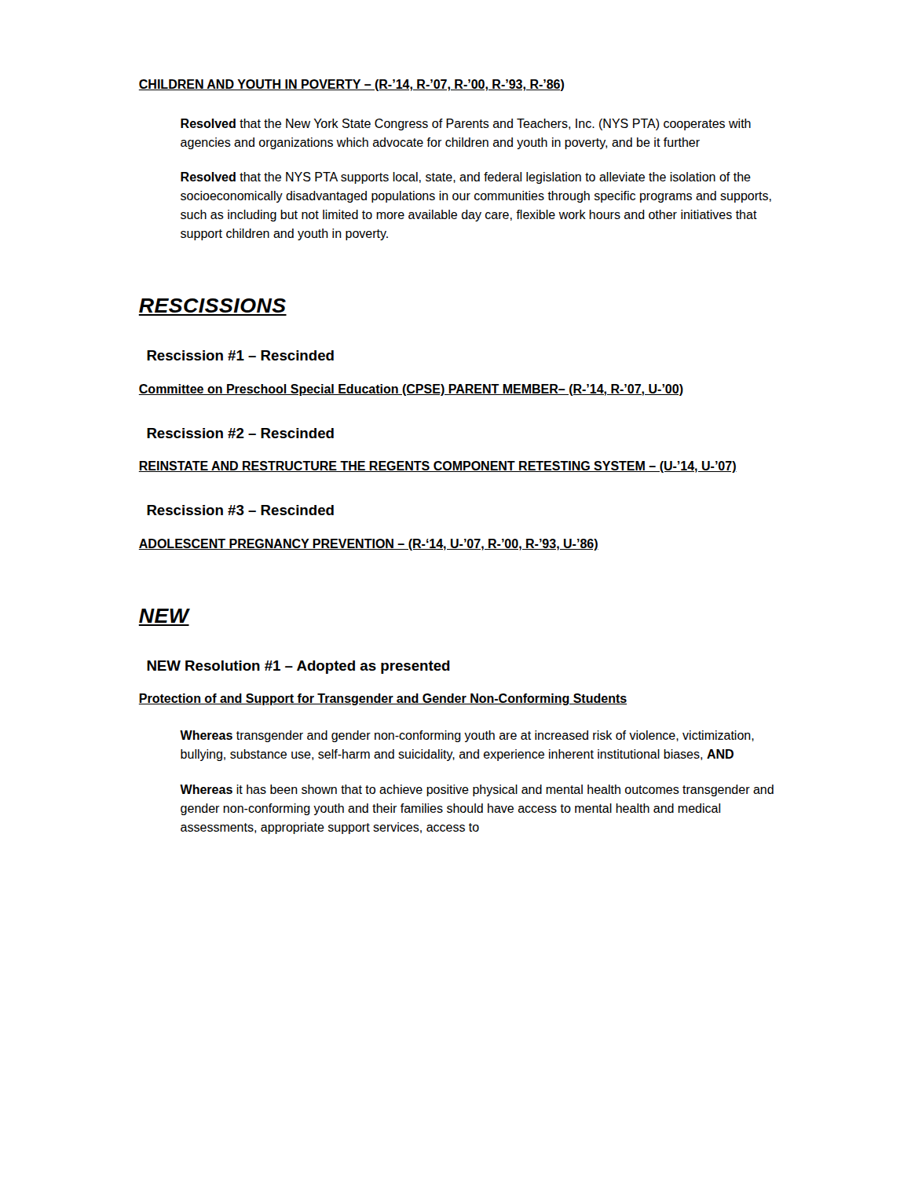CHILDREN AND YOUTH IN POVERTY – (R-’14, R-’07, R-’00, R-’93, R-’86)
Resolved that the New York State Congress of Parents and Teachers, Inc. (NYS PTA) cooperates with agencies and organizations which advocate for children and youth in poverty, and be it further
Resolved that the NYS PTA supports local, state, and federal legislation to alleviate the isolation of the socioeconomically disadvantaged populations in our communities through specific programs and supports, such as including but not limited to more available day care, flexible work hours and other initiatives that support children and youth in poverty.
RESCISSIONS
Rescission #1 – Rescinded
Committee on Preschool Special Education (CPSE) PARENT MEMBER– (R-’14, R-’07, U-’00)
Rescission #2 – Rescinded
REINSTATE AND RESTRUCTURE THE REGENTS COMPONENT RETESTING SYSTEM – (U-’14, U-’07)
Rescission #3 – Rescinded
ADOLESCENT PREGNANCY PREVENTION – (R-‘14, U-’07, R-’00, R-’93, U-’86)
NEW
NEW Resolution #1 – Adopted as presented
Protection of and Support for Transgender and Gender Non-Conforming Students
Whereas transgender and gender non-conforming youth are at increased risk of violence, victimization, bullying, substance use, self-harm and suicidality, and experience inherent institutional biases, AND
Whereas it has been shown that to achieve positive physical and mental health outcomes transgender and gender non-conforming youth and their families should have access to mental health and medical assessments, appropriate support services, access to